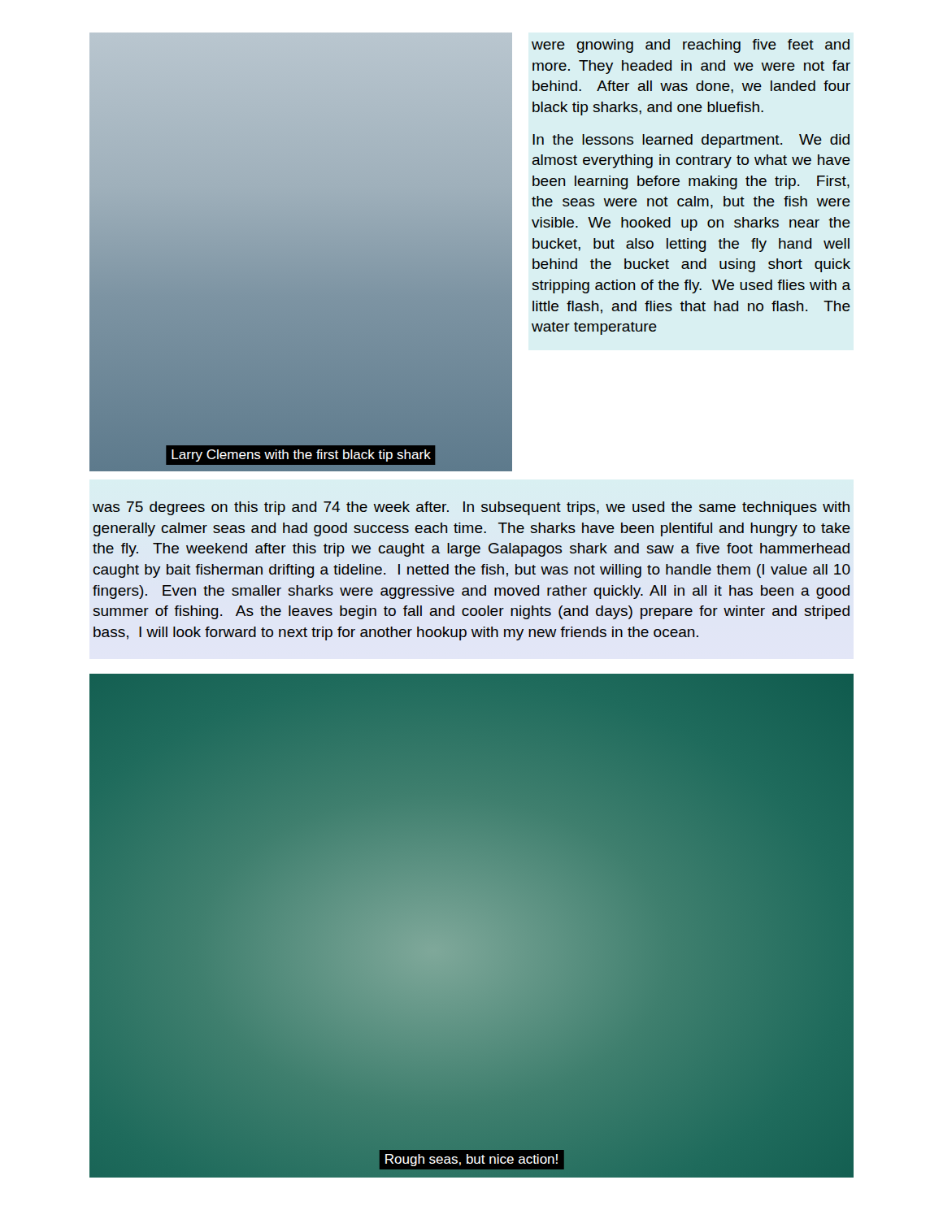Larry Clemens with the first black tip shark
were gnowing and reaching five feet and more. They headed in and we were not far behind. After all was done, we landed four black tip sharks, and one bluefish.
In the lessons learned department. We did almost everything in contrary to what we have been learning before making the trip. First, the seas were not calm, but the fish were visible. We hooked up on sharks near the bucket, but also letting the fly hand well behind the bucket and using short quick stripping action of the fly. We used flies with a little flash, and flies that had no flash. The water temperature
was 75 degrees on this trip and 74 the week after. In subsequent trips, we used the same techniques with generally calmer seas and had good success each time. The sharks have been plentiful and hungry to take the fly. The weekend after this trip we caught a large Galapagos shark and saw a five foot hammerhead caught by bait fisherman drifting a tideline. I netted the fish, but was not willing to handle them (I value all 10 fingers). Even the smaller sharks were aggressive and moved rather quickly. All in all it has been a good summer of fishing. As the leaves begin to fall and cooler nights (and days) prepare for winter and striped bass, I will look forward to next trip for another hookup with my new friends in the ocean.
Rough seas, but nice action!